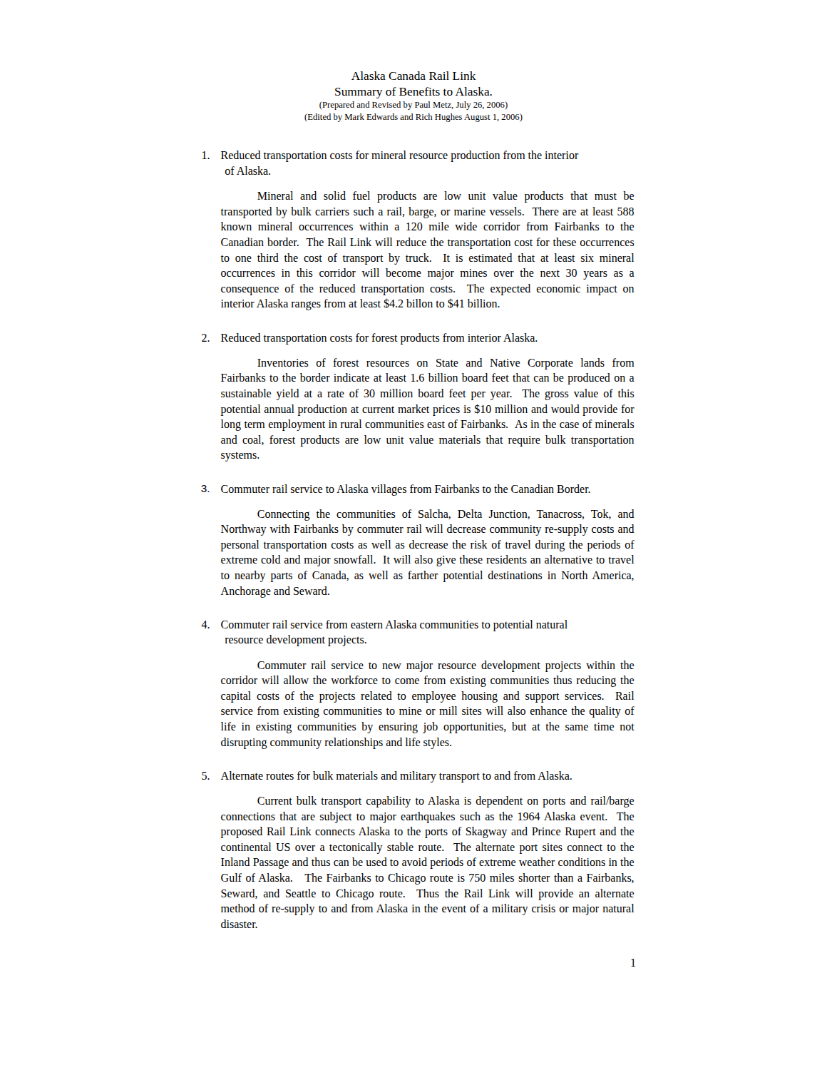Alaska Canada Rail Link
Summary of Benefits to Alaska.
(Prepared and Revised by Paul Metz, July 26, 2006)
(Edited by Mark Edwards and Rich Hughes August 1, 2006)
Reduced transportation costs for mineral resource production from the interior of Alaska.
Mineral and solid fuel products are low unit value products that must be transported by bulk carriers such a rail, barge, or marine vessels. There are at least 588 known mineral occurrences within a 120 mile wide corridor from Fairbanks to the Canadian border. The Rail Link will reduce the transportation cost for these occurrences to one third the cost of transport by truck. It is estimated that at least six mineral occurrences in this corridor will become major mines over the next 30 years as a consequence of the reduced transportation costs. The expected economic impact on interior Alaska ranges from at least $4.2 billon to $41 billion.
Reduced transportation costs for forest products from interior Alaska.
Inventories of forest resources on State and Native Corporate lands from Fairbanks to the border indicate at least 1.6 billion board feet that can be produced on a sustainable yield at a rate of 30 million board feet per year. The gross value of this potential annual production at current market prices is $10 million and would provide for long term employment in rural communities east of Fairbanks. As in the case of minerals and coal, forest products are low unit value materials that require bulk transportation systems.
Commuter rail service to Alaska villages from Fairbanks to the Canadian Border.
Connecting the communities of Salcha, Delta Junction, Tanacross, Tok, and Northway with Fairbanks by commuter rail will decrease community re-supply costs and personal transportation costs as well as decrease the risk of travel during the periods of extreme cold and major snowfall. It will also give these residents an alternative to travel to nearby parts of Canada, as well as farther potential destinations in North America, Anchorage and Seward.
Commuter rail service from eastern Alaska communities to potential natural resource development projects.
Commuter rail service to new major resource development projects within the corridor will allow the workforce to come from existing communities thus reducing the capital costs of the projects related to employee housing and support services. Rail service from existing communities to mine or mill sites will also enhance the quality of life in existing communities by ensuring job opportunities, but at the same time not disrupting community relationships and life styles.
Alternate routes for bulk materials and military transport to and from Alaska.
Current bulk transport capability to Alaska is dependent on ports and rail/barge connections that are subject to major earthquakes such as the 1964 Alaska event. The proposed Rail Link connects Alaska to the ports of Skagway and Prince Rupert and the continental US over a tectonically stable route. The alternate port sites connect to the Inland Passage and thus can be used to avoid periods of extreme weather conditions in the Gulf of Alaska. The Fairbanks to Chicago route is 750 miles shorter than a Fairbanks, Seward, and Seattle to Chicago route. Thus the Rail Link will provide an alternate method of re-supply to and from Alaska in the event of a military crisis or major natural disaster.
1